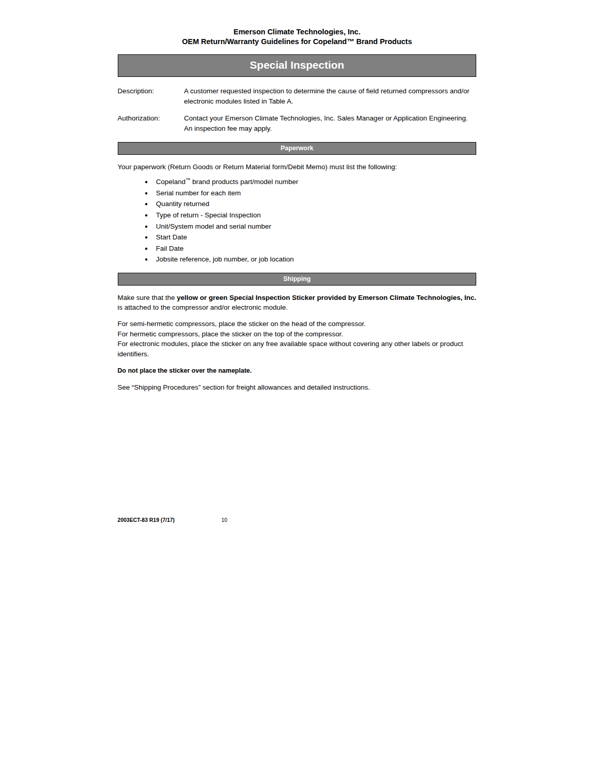Emerson Climate Technologies, Inc.
OEM Return/Warranty Guidelines for Copeland™ Brand Products
Special Inspection
Description:
A customer requested inspection to determine the cause of field returned compressors and/or electronic modules listed in Table A.
Authorization:
Contact your Emerson Climate Technologies, Inc. Sales Manager or Application Engineering.
An inspection fee may apply.
Paperwork
Your paperwork (Return Goods or Return Material form/Debit Memo) must list the following:
Copeland™ brand products part/model number
Serial number for each item
Quantity returned
Type of return - Special Inspection
Unit/System model and serial number
Start Date
Fail Date
Jobsite reference, job number, or job location
Shipping
Make sure that the yellow or green Special Inspection Sticker provided by Emerson Climate Technologies, Inc. is attached to the compressor and/or electronic module.
For semi-hermetic compressors, place the sticker on the head of the compressor.
For hermetic compressors, place the sticker on the top of the compressor.
For electronic modules, place the sticker on any free available space without covering any other labels or product identifiers.
Do not place the sticker over the nameplate.
See “Shipping Procedures” section for freight allowances and detailed instructions.
2003ECT-83 R19 (7/17) 10